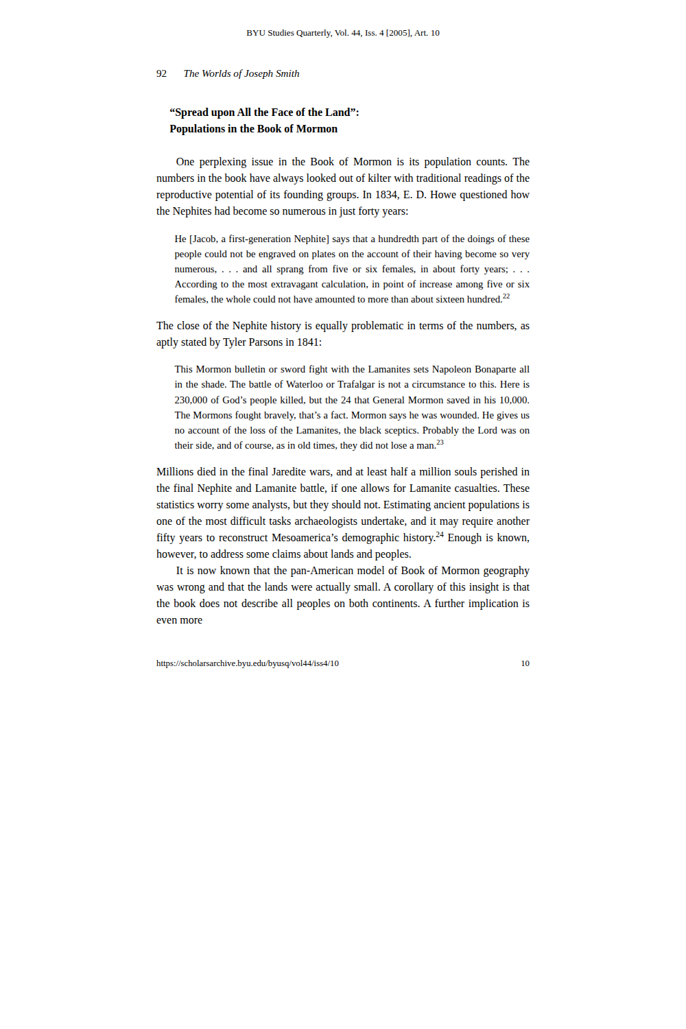BYU Studies Quarterly, Vol. 44, Iss. 4 [2005], Art. 10
92 The Worlds of Joseph Smith
“Spread upon All the Face of the Land”:
Populations in the Book of Mormon
One perplexing issue in the Book of Mormon is its population counts. The numbers in the book have always looked out of kilter with traditional readings of the reproductive potential of its founding groups. In 1834, E. D. Howe questioned how the Nephites had become so numerous in just forty years:
He [Jacob, a first-generation Nephite] says that a hundredth part of the doings of these people could not be engraved on plates on the account of their having become so very numerous, . . . and all sprang from five or six females, in about forty years; . . . According to the most extravagant calculation, in point of increase among five or six females, the whole could not have amounted to more than about sixteen hundred.22
The close of the Nephite history is equally problematic in terms of the numbers, as aptly stated by Tyler Parsons in 1841:
This Mormon bulletin or sword fight with the Lamanites sets Napoleon Bonaparte all in the shade. The battle of Waterloo or Trafalgar is not a circumstance to this. Here is 230,000 of God’s people killed, but the 24 that General Mormon saved in his 10,000. The Mormons fought bravely, that’s a fact. Mormon says he was wounded. He gives us no account of the loss of the Lamanites, the black sceptics. Probably the Lord was on their side, and of course, as in old times, they did not lose a man.23
Millions died in the final Jaredite wars, and at least half a million souls perished in the final Nephite and Lamanite battle, if one allows for Lamanite casualties. These statistics worry some analysts, but they should not. Estimating ancient populations is one of the most difficult tasks archaeologists undertake, and it may require another fifty years to reconstruct Mesoamerica’s demographic history.24 Enough is known, however, to address some claims about lands and peoples.
It is now known that the pan-American model of Book of Mormon geography was wrong and that the lands were actually small. A corollary of this insight is that the book does not describe all peoples on both continents. A further implication is even more
https://scholarsarchive.byu.edu/byusq/vol44/iss4/10 10